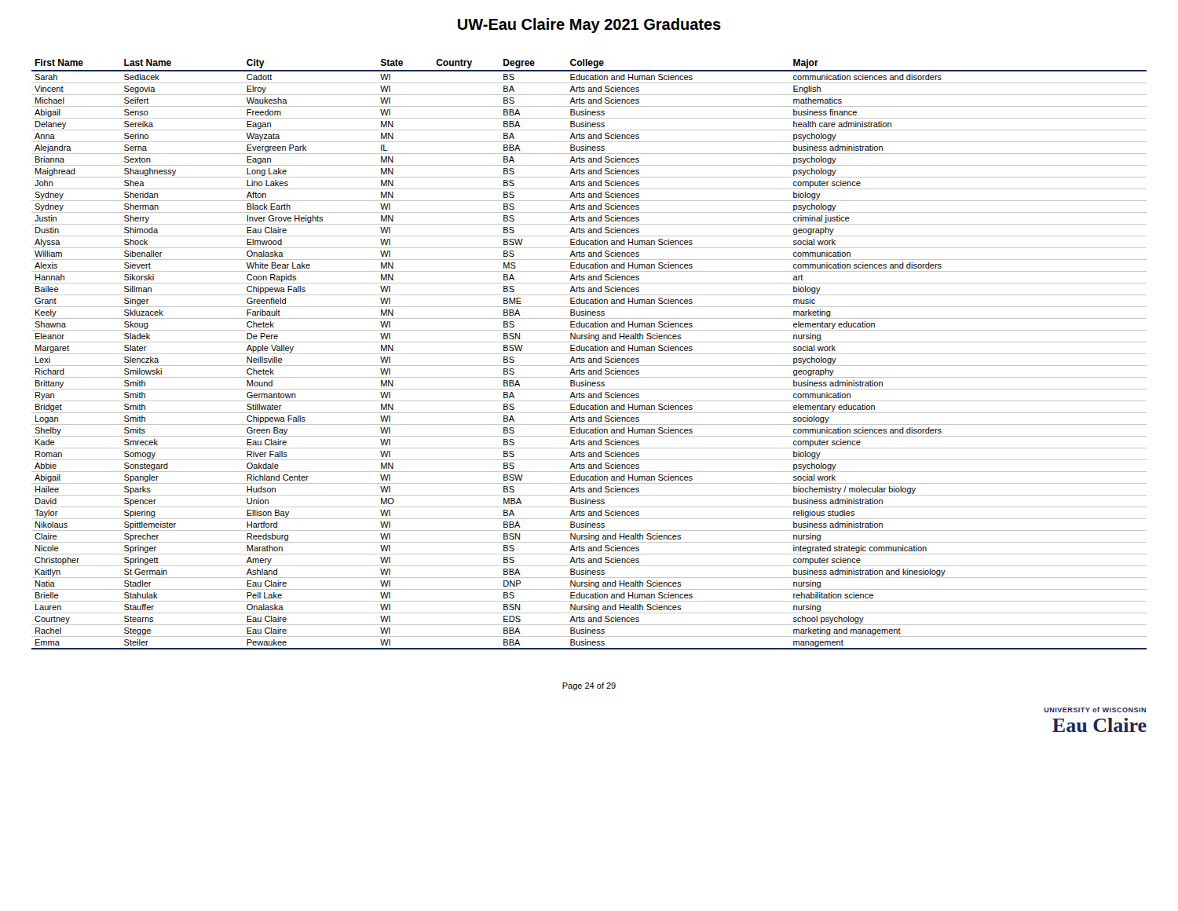UW-Eau Claire May 2021 Graduates
| First Name | Last Name | City | State | Country | Degree | College | Major |
| --- | --- | --- | --- | --- | --- | --- | --- |
| Sarah | Sedlacek | Cadott | WI | | BS | Education and Human Sciences | communication sciences and disorders |
| Vincent | Segovia | Elroy | WI | | BA | Arts and Sciences | English |
| Michael | Seifert | Waukesha | WI | | BS | Arts and Sciences | mathematics |
| Abigail | Senso | Freedom | WI | | BBA | Business | business finance |
| Delaney | Sereika | Eagan | MN | | BBA | Business | health care administration |
| Anna | Serino | Wayzata | MN | | BA | Arts and Sciences | psychology |
| Alejandra | Serna | Evergreen Park | IL | | BBA | Business | business administration |
| Brianna | Sexton | Eagan | MN | | BA | Arts and Sciences | psychology |
| Maighread | Shaughnessy | Long Lake | MN | | BS | Arts and Sciences | psychology |
| John | Shea | Lino Lakes | MN | | BS | Arts and Sciences | computer science |
| Sydney | Sheridan | Afton | MN | | BS | Arts and Sciences | biology |
| Sydney | Sherman | Black Earth | WI | | BS | Arts and Sciences | psychology |
| Justin | Sherry | Inver Grove Heights | MN | | BS | Arts and Sciences | criminal justice |
| Dustin | Shimoda | Eau Claire | WI | | BS | Arts and Sciences | geography |
| Alyssa | Shock | Elmwood | WI | | BSW | Education and Human Sciences | social work |
| William | Sibenaller | Onalaska | WI | | BS | Arts and Sciences | communication |
| Alexis | Sievert | White Bear Lake | MN | | MS | Education and Human Sciences | communication sciences and disorders |
| Hannah | Sikorski | Coon Rapids | MN | | BA | Arts and Sciences | art |
| Bailee | Sillman | Chippewa Falls | WI | | BS | Arts and Sciences | biology |
| Grant | Singer | Greenfield | WI | | BME | Education and Human Sciences | music |
| Keely | Skluzacek | Faribault | MN | | BBA | Business | marketing |
| Shawna | Skoug | Chetek | WI | | BS | Education and Human Sciences | elementary education |
| Eleanor | Sladek | De Pere | WI | | BSN | Nursing and Health Sciences | nursing |
| Margaret | Slater | Apple Valley | MN | | BSW | Education and Human Sciences | social work |
| Lexi | Slenczka | Neillsville | WI | | BS | Arts and Sciences | psychology |
| Richard | Smilowski | Chetek | WI | | BS | Arts and Sciences | geography |
| Brittany | Smith | Mound | MN | | BBA | Business | business administration |
| Ryan | Smith | Germantown | WI | | BA | Arts and Sciences | communication |
| Bridget | Smith | Stillwater | MN | | BS | Education and Human Sciences | elementary education |
| Logan | Smith | Chippewa Falls | WI | | BA | Arts and Sciences | sociology |
| Shelby | Smits | Green Bay | WI | | BS | Education and Human Sciences | communication sciences and disorders |
| Kade | Smrecek | Eau Claire | WI | | BS | Arts and Sciences | computer science |
| Roman | Somogy | River Falls | WI | | BS | Arts and Sciences | biology |
| Abbie | Sonstegard | Oakdale | MN | | BS | Arts and Sciences | psychology |
| Abigail | Spangler | Richland Center | WI | | BSW | Education and Human Sciences | social work |
| Hailee | Sparks | Hudson | WI | | BS | Arts and Sciences | biochemistry / molecular biology |
| David | Spencer | Union | MO | | MBA | Business | business administration |
| Taylor | Spiering | Ellison Bay | WI | | BA | Arts and Sciences | religious studies |
| Nikolaus | Spittlemeister | Hartford | WI | | BBA | Business | business administration |
| Claire | Sprecher | Reedsburg | WI | | BSN | Nursing and Health Sciences | nursing |
| Nicole | Springer | Marathon | WI | | BS | Arts and Sciences | integrated strategic communication |
| Christopher | Springett | Amery | WI | | BS | Arts and Sciences | computer science |
| Kaitlyn | St Germain | Ashland | WI | | BBA | Business | business administration and kinesiology |
| Natia | Stadler | Eau Claire | WI | | DNP | Nursing and Health Sciences | nursing |
| Brielle | Stahulak | Pell Lake | WI | | BS | Education and Human Sciences | rehabilitation science |
| Lauren | Stauffer | Onalaska | WI | | BSN | Nursing and Health Sciences | nursing |
| Courtney | Stearns | Eau Claire | WI | | EDS | Arts and Sciences | school psychology |
| Rachel | Stegge | Eau Claire | WI | | BBA | Business | marketing and management |
| Emma | Steiler | Pewaukee | WI | | BBA | Business | management |
Page 24 of 29
UNIVERSITY of WISCONSIN
Eau Claire